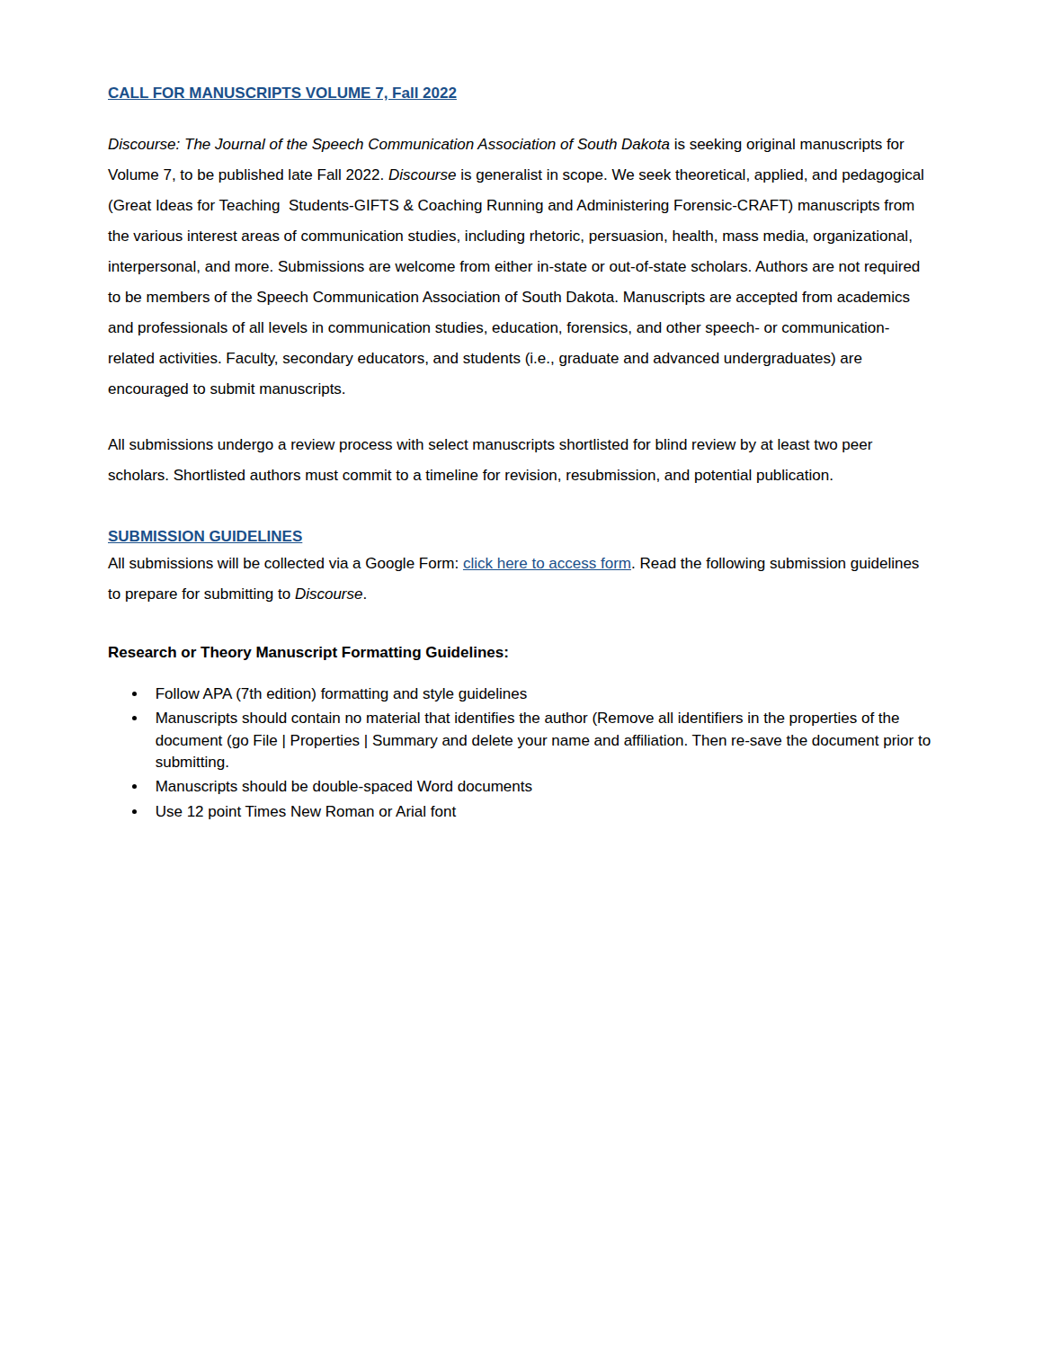CALL FOR MANUSCRIPTS VOLUME 7, Fall 2022
Discourse: The Journal of the Speech Communication Association of South Dakota is seeking original manuscripts for Volume 7, to be published late Fall 2022. Discourse is generalist in scope. We seek theoretical, applied, and pedagogical (Great Ideas for Teaching Students-GIFTS & Coaching Running and Administering Forensic-CRAFT) manuscripts from the various interest areas of communication studies, including rhetoric, persuasion, health, mass media, organizational, interpersonal, and more. Submissions are welcome from either in-state or out-of-state scholars. Authors are not required to be members of the Speech Communication Association of South Dakota. Manuscripts are accepted from academics and professionals of all levels in communication studies, education, forensics, and other speech- or communication-related activities. Faculty, secondary educators, and students (i.e., graduate and advanced undergraduates) are encouraged to submit manuscripts.
All submissions undergo a review process with select manuscripts shortlisted for blind review by at least two peer scholars. Shortlisted authors must commit to a timeline for revision, resubmission, and potential publication.
SUBMISSION GUIDELINES
All submissions will be collected via a Google Form: click here to access form. Read the following submission guidelines to prepare for submitting to Discourse.
Research or Theory Manuscript Formatting Guidelines:
Follow APA (7th edition) formatting and style guidelines
Manuscripts should contain no material that identifies the author (Remove all identifiers in the properties of the document (go File | Properties | Summary and delete your name and affiliation. Then re-save the document prior to submitting.
Manuscripts should be double-spaced Word documents
Use 12 point Times New Roman or Arial font